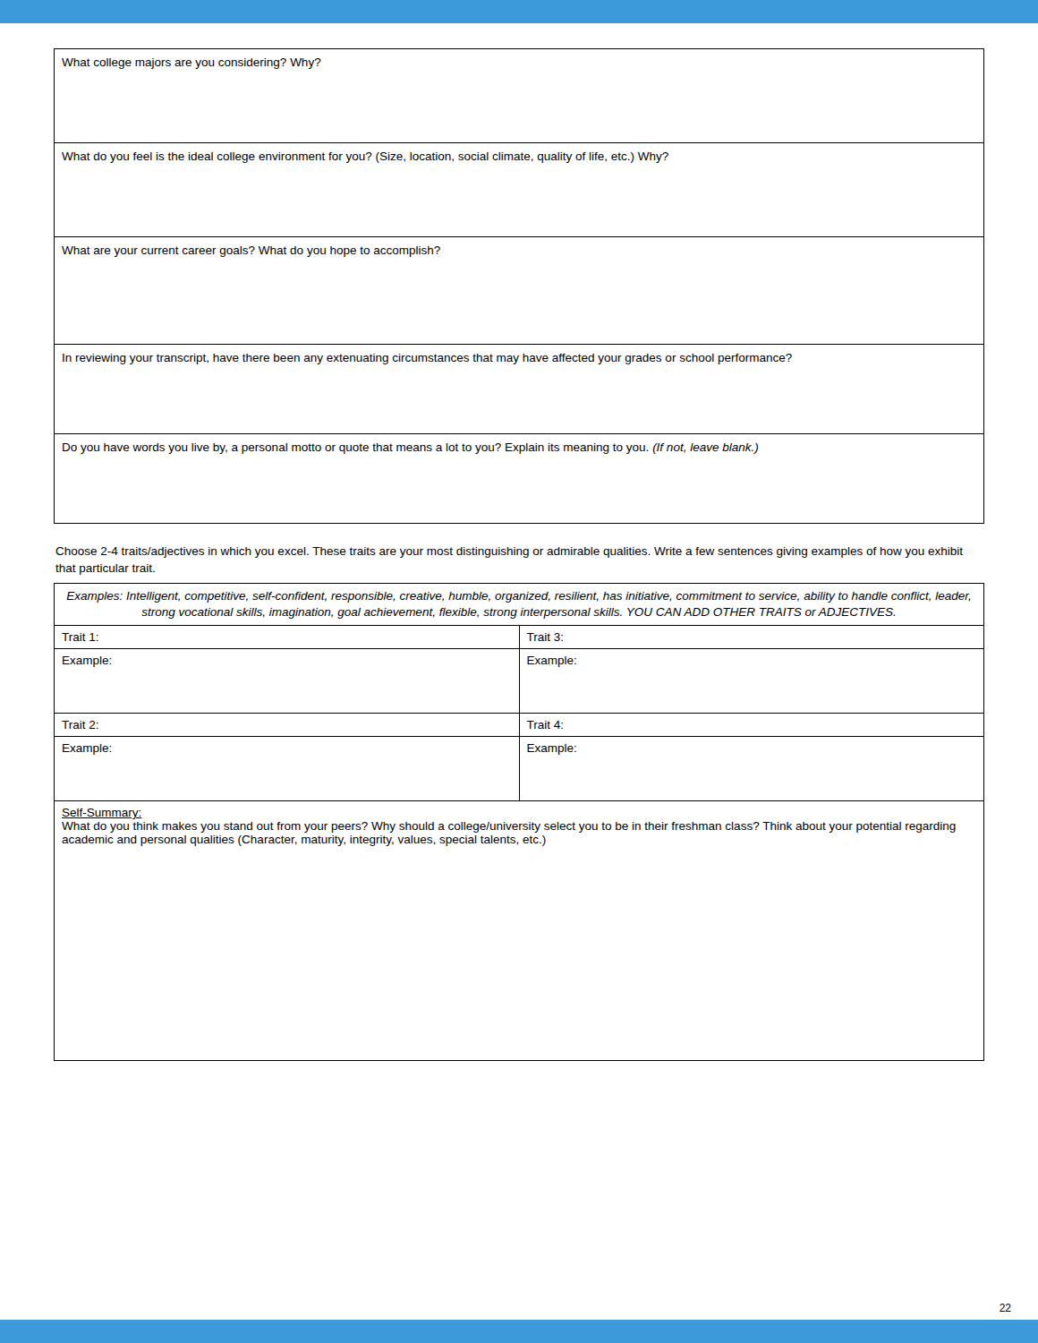| What college majors are you considering? Why? |
| What do you feel is the ideal college environment for you? (Size, location, social climate, quality of life, etc.) Why? |
| What are your current career goals? What do you hope to accomplish? |
| In reviewing your transcript, have there been any extenuating circumstances that may have affected your grades or school performance? |
| Do you have words you live by, a personal motto or quote that means a lot to you? Explain its meaning to you. (If not, leave blank.) |
Choose 2-4 traits/adjectives in which you excel. These traits are your most distinguishing or admirable qualities. Write a few sentences giving examples of how you exhibit that particular trait.
| Examples: Intelligent, competitive, self-confident, responsible, creative, humble, organized, resilient, has initiative, commitment to service, ability to handle conflict, leader, strong vocational skills, imagination, goal achievement, flexible, strong interpersonal skills. YOU CAN ADD OTHER TRAITS or ADJECTIVES. |
| Trait 1: | Trait 3: |
| Example: | Example: |
| Trait 2: | Trait 4: |
| Example: | Example: |
| Self-Summary: What do you think makes you stand out from your peers? Why should a college/university select you to be in their freshman class? Think about your potential regarding academic and personal qualities (Character, maturity, integrity, values, special talents, etc.) |
22